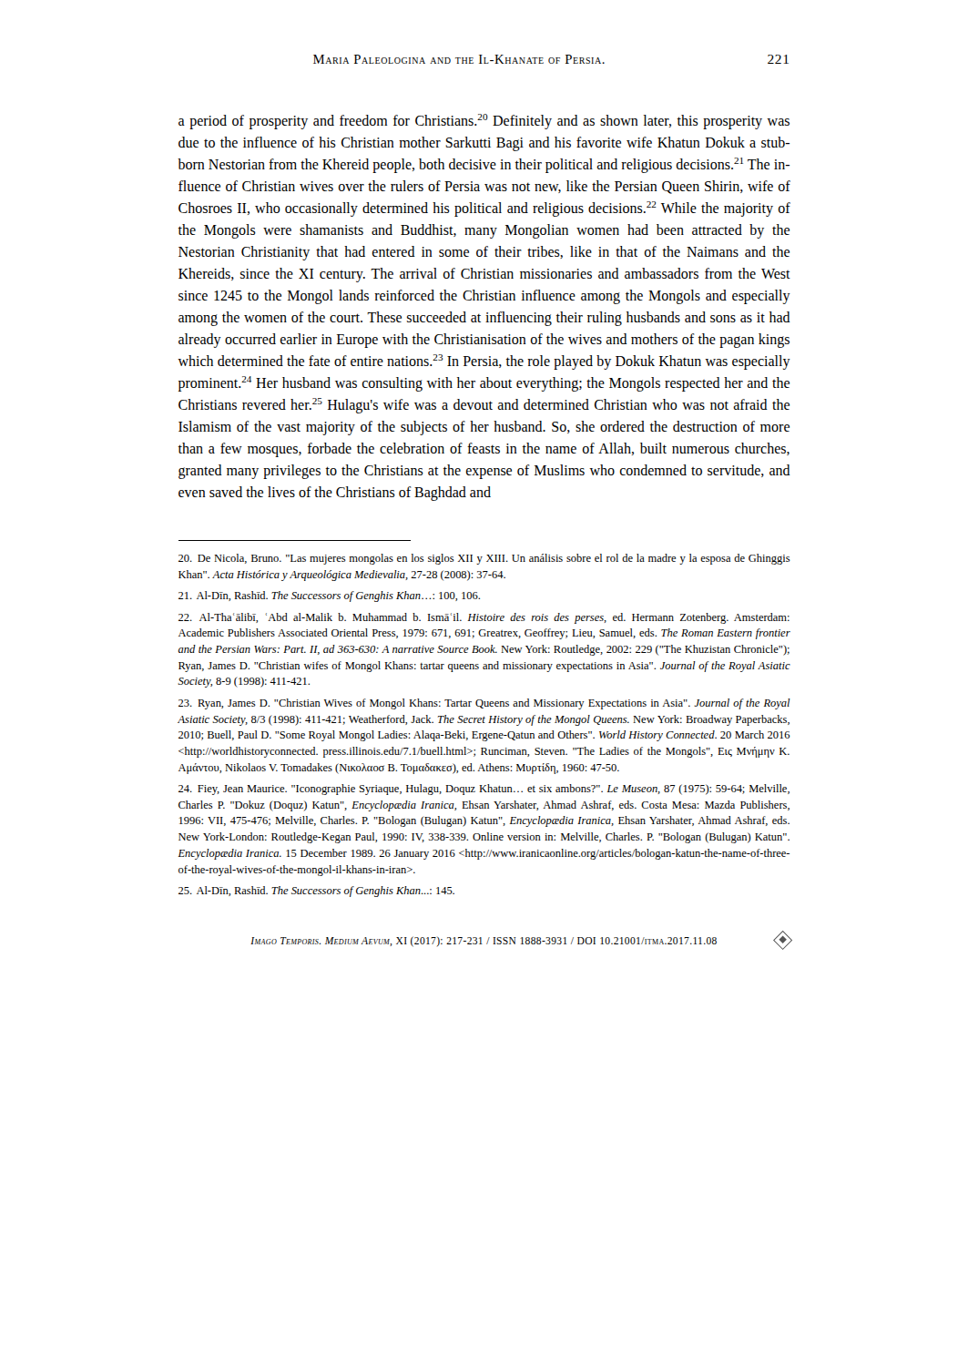Maria Paleologina and the Il-Khanate of Persia. 221
a period of prosperity and freedom for Christians.20 Definitely and as shown later, this prosperity was due to the influence of his Christian mother Sarkutti Bagi and his favorite wife Khatun Dokuk a stubborn Nestorian from the Khereid people, both decisive in their political and religious decisions.21 The influence of Christian wives over the rulers of Persia was not new, like the Persian Queen Shirin, wife of Chosroes II, who occasionally determined his political and religious decisions.22 While the majority of the Mongols were shamanists and Buddhist, many Mongolian women had been attracted by the Nestorian Christianity that had entered in some of their tribes, like in that of the Naimans and the Khereids, since the XI century. The arrival of Christian missionaries and ambassadors from the West since 1245 to the Mongol lands reinforced the Christian influence among the Mongols and especially among the women of the court. These succeeded at influencing their ruling husbands and sons as it had already occurred earlier in Europe with the Christianisation of the wives and mothers of the pagan kings which determined the fate of entire nations.23 In Persia, the role played by Dokuk Khatun was especially prominent.24 Her husband was consulting with her about everything; the Mongols respected her and the Christians revered her.25 Hulagu's wife was a devout and determined Christian who was not afraid the Islamism of the vast majority of the subjects of her husband. So, she ordered the destruction of more than a few mosques, forbade the celebration of feasts in the name of Allah, built numerous churches, granted many privileges to the Christians at the expense of Muslims who condemned to servitude, and even saved the lives of the Christians of Baghdad and
20. De Nicola, Bruno. "Las mujeres mongolas en los siglos XII y XIII. Un análisis sobre el rol de la madre y la esposa de Ghinggis Khan". Acta Histórica y Arqueológica Medievalia, 27-28 (2008): 37-64.
21. Al-Dīn, Rashīd. The Successors of Genghis Khan…: 100, 106.
22. Al-Thaʿālibī, ʿAbd al-Malik b. Muhammad b. Ismāʿil. Histoire des rois des perses, ed. Hermann Zotenberg. Amsterdam: Academic Publishers Associated Oriental Press, 1979: 671, 691; Greatrex, Geoffrey; Lieu, Samuel, eds. The Roman Eastern frontier and the Persian Wars: Part. II, ad 363-630: A narrative Source Book. New York: Routledge, 2002: 229 ("The Khuzistan Chronicle"); Ryan, James D. "Christian wifes of Mongol Khans: tartar queens and missionary expectations in Asia". Journal of the Royal Asiatic Society, 8-9 (1998): 411-421.
23. Ryan, James D. "Christian Wives of Mongol Khans: Tartar Queens and Missionary Expectations in Asia". Journal of the Royal Asiatic Society, 8/3 (1998): 411-421; Weatherford, Jack. The Secret History of the Mongol Queens. New York: Broadway Paperbacks, 2010; Buell, Paul D. "Some Royal Mongol Ladies: Alaqa-Beki, Ergene-Qatun and Others". World History Connected. 20 March 2016 <http://worldhistoryconnected. press.illinois.edu/7.1/buell.html>; Runciman, Steven. "The Ladies of the Mongols", Εις Μνήμην Κ. Αμάντου, Nikolaos V. Tomadakes (Νικολαοσ Β. Τομαδακεσ), ed. Athens: Μυρτίδη, 1960: 47-50.
24. Fiey, Jean Maurice. "Iconographie Syriaque, Hulagu, Doquz Khatun… et six ambons?". Le Museon, 87 (1975): 59-64; Melville, Charles P. "Dokuz (Doquz) Katun", Encyclopædia Iranica, Ehsan Yarshater, Ahmad Ashraf, eds. Costa Mesa: Mazda Publishers, 1996: VII, 475-476; Melville, Charles. P. "Bologan (Bulugan) Katun", Encyclopædia Iranica, Ehsan Yarshater, Ahmad Ashraf, eds. New York-London: Routledge-Kegan Paul, 1990: IV, 338-339. Online version in: Melville, Charles. P. "Bologan (Bulugan) Katun". Encyclopædia Iranica. 15 December 1989. 26 January 2016 <http://www.iranicaonline.org/articles/bologan-katun-the-name-of-three-of-the-royal-wives-of-the-mongol-il-khans-in-iran>.
25. Al-Dīn, Rashīd. The Successors of Genghis Khan...: 145.
Imago Temporis. Medium Aevum, XI (2017): 217-231 / ISSN 1888-3931 / DOI 10.21001/itma.2017.11.08